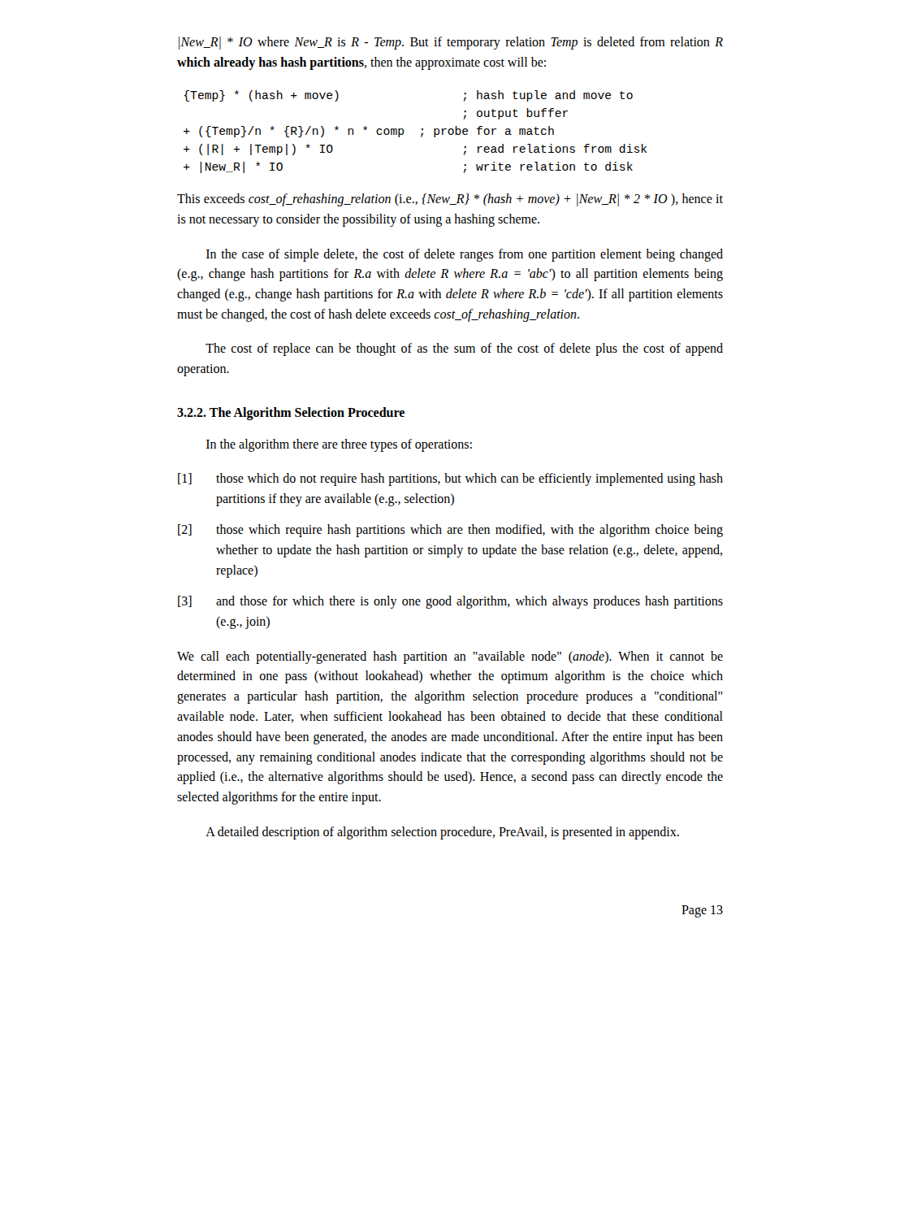|New_R| * IO where New_R is R - Temp. But if temporary relation Temp is deleted from relation R which already has hash partitions, then the approximate cost will be:
{Temp} * (hash + move)                 ; hash tuple and move to
                                       ; output buffer
+ ({Temp}/n * {R}/n) * n * comp  ; probe for a match
+ (|R| + |Temp|) * IO                  ; read relations from disk
+ |New_R| * IO                         ; write relation to disk
This exceeds cost_of_rehashing_relation (i.e., {New_R} * (hash + move) + |New_R| * 2 * IO ), hence it is not necessary to consider the possibility of using a hashing scheme.
In the case of simple delete, the cost of delete ranges from one partition element being changed (e.g., change hash partitions for R.a with delete R where R.a = 'abc') to all partition elements being changed (e.g., change hash partitions for R.a with delete R where R.b = 'cde'). If all partition elements must be changed, the cost of hash delete exceeds cost_of_rehashing_relation.
The cost of replace can be thought of as the sum of the cost of delete plus the cost of append operation.
3.2.2. The Algorithm Selection Procedure
In the algorithm there are three types of operations:
[1] those which do not require hash partitions, but which can be efficiently implemented using hash partitions if they are available (e.g., selection)
[2] those which require hash partitions which are then modified, with the algorithm choice being whether to update the hash partition or simply to update the base relation (e.g., delete, append, replace)
[3] and those for which there is only one good algorithm, which always produces hash partitions (e.g., join)
We call each potentially-generated hash partition an "available node" (anode). When it cannot be determined in one pass (without lookahead) whether the optimum algorithm is the choice which generates a particular hash partition, the algorithm selection procedure produces a "conditional" available node. Later, when sufficient lookahead has been obtained to decide that these conditional anodes should have been generated, the anodes are made unconditional. After the entire input has been processed, any remaining conditional anodes indicate that the corresponding algorithms should not be applied (i.e., the alternative algorithms should be used). Hence, a second pass can directly encode the selected algorithms for the entire input.
A detailed description of algorithm selection procedure, PreAvail, is presented in appendix.
Page 13